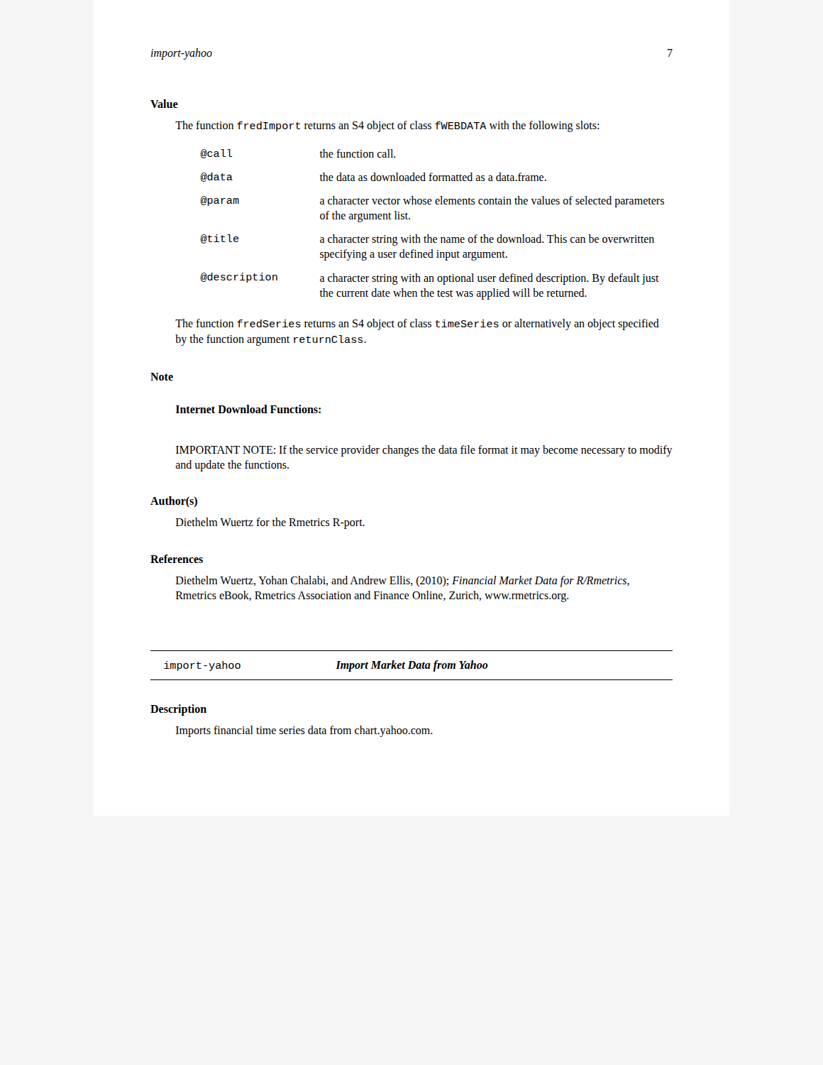import-yahoo 7
Value
The function fredImport returns an S4 object of class fWEBDATA with the following slots:
@call
the function call.
@data
the data as downloaded formatted as a data.frame.
@param
a character vector whose elements contain the values of selected parameters of the argument list.
@title
a character string with the name of the download. This can be overwritten specifying a user defined input argument.
@description
a character string with an optional user defined description. By default just the current date when the test was applied will be returned.
The function fredSeries returns an S4 object of class timeSeries or alternatively an object specified by the function argument returnClass.
Note
Internet Download Functions:
IMPORTANT NOTE: If the service provider changes the data file format it may become necessary to modify and update the functions.
Author(s)
Diethelm Wuertz for the Rmetrics R-port.
References
Diethelm Wuertz, Yohan Chalabi, and Andrew Ellis, (2010); Financial Market Data for R/Rmetrics, Rmetrics eBook, Rmetrics Association and Finance Online, Zurich, www.rmetrics.org.
import-yahoo Import Market Data from Yahoo
Description
Imports financial time series data from chart.yahoo.com.